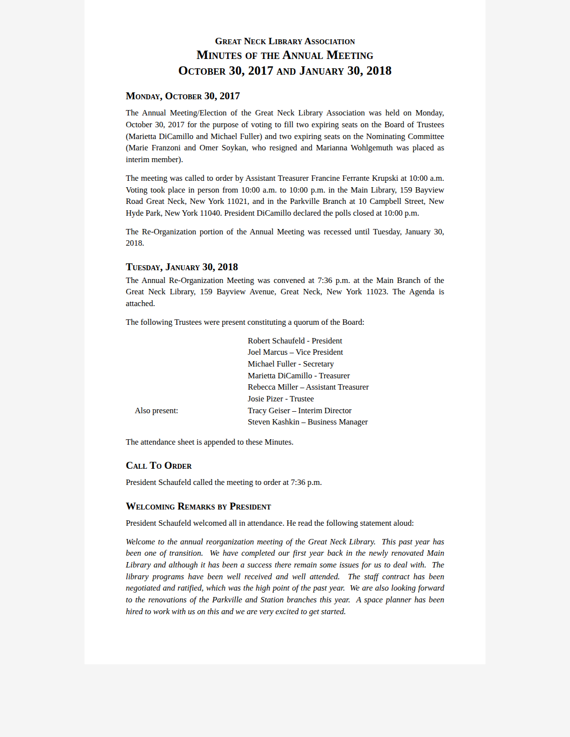Great Neck Library Association Minutes of the Annual Meeting October 30, 2017 and January 30, 2018
Monday, October 30, 2017
The Annual Meeting/Election of the Great Neck Library Association was held on Monday, October 30, 2017 for the purpose of voting to fill two expiring seats on the Board of Trustees (Marietta DiCamillo and Michael Fuller) and two expiring seats on the Nominating Committee (Marie Franzoni and Omer Soykan, who resigned and Marianna Wohlgemuth was placed as interim member).
The meeting was called to order by Assistant Treasurer Francine Ferrante Krupski at 10:00 a.m. Voting took place in person from 10:00 a.m. to 10:00 p.m. in the Main Library, 159 Bayview Road Great Neck, New York 11021, and in the Parkville Branch at 10 Campbell Street, New Hyde Park, New York 11040. President DiCamillo declared the polls closed at 10:00 p.m.
The Re-Organization portion of the Annual Meeting was recessed until Tuesday, January 30, 2018.
Tuesday, January 30, 2018
The Annual Re-Organization Meeting was convened at 7:36 p.m. at the Main Branch of the Great Neck Library, 159 Bayview Avenue, Great Neck, New York 11023. The Agenda is attached.
The following Trustees were present constituting a quorum of the Board:
| | | Robert Schaufeld - President |
| | | Joel Marcus – Vice President |
| | | Michael Fuller - Secretary |
| | | Marietta DiCamillo - Treasurer |
| | | Rebecca Miller – Assistant Treasurer |
| | | Josie Pizer - Trustee |
| Also present: | | Tracy Geiser – Interim Director |
| | | Steven Kashkin – Business Manager |
The attendance sheet is appended to these Minutes.
Call To Order
President Schaufeld called the meeting to order at 7:36 p.m.
Welcoming Remarks by President
President Schaufeld welcomed all in attendance. He read the following statement aloud:
Welcome to the annual reorganization meeting of the Great Neck Library. This past year has been one of transition. We have completed our first year back in the newly renovated Main Library and although it has been a success there remain some issues for us to deal with. The library programs have been well received and well attended. The staff contract has been negotiated and ratified, which was the high point of the past year. We are also looking forward to the renovations of the Parkville and Station branches this year. A space planner has been hired to work with us on this and we are very excited to get started.